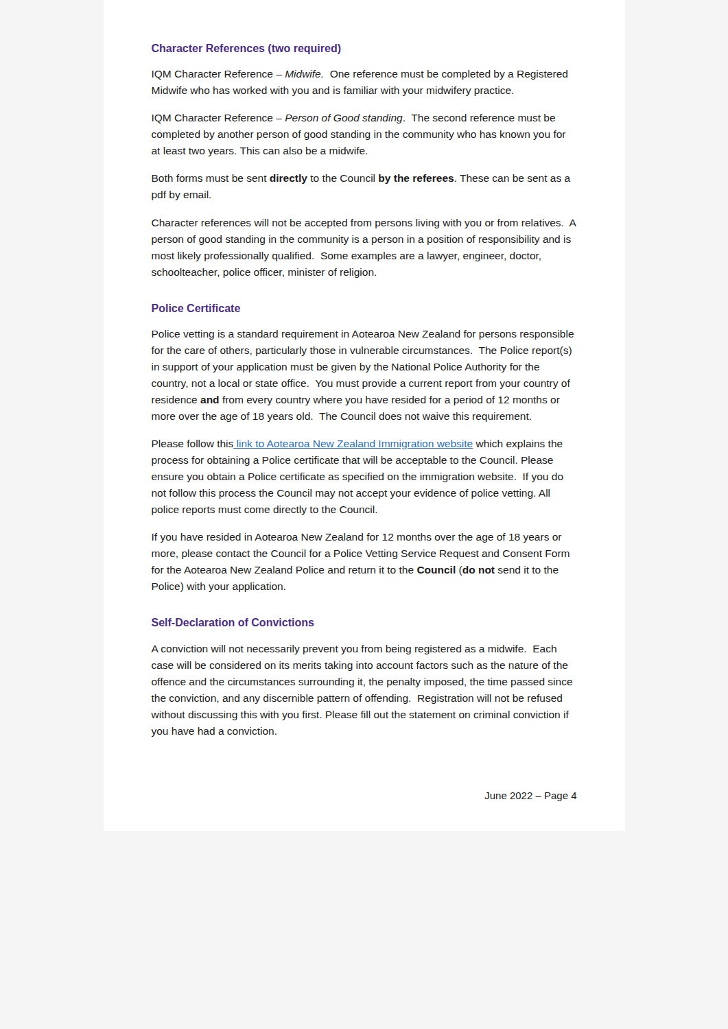Character References (two required)
IQM Character Reference – Midwife. One reference must be completed by a Registered Midwife who has worked with you and is familiar with your midwifery practice.
IQM Character Reference – Person of Good standing. The second reference must be completed by another person of good standing in the community who has known you for at least two years. This can also be a midwife.
Both forms must be sent directly to the Council by the referees. These can be sent as a pdf by email.
Character references will not be accepted from persons living with you or from relatives. A person of good standing in the community is a person in a position of responsibility and is most likely professionally qualified. Some examples are a lawyer, engineer, doctor, schoolteacher, police officer, minister of religion.
Police Certificate
Police vetting is a standard requirement in Aotearoa New Zealand for persons responsible for the care of others, particularly those in vulnerable circumstances. The Police report(s) in support of your application must be given by the National Police Authority for the country, not a local or state office. You must provide a current report from your country of residence and from every country where you have resided for a period of 12 months or more over the age of 18 years old. The Council does not waive this requirement.
Please follow this link to Aotearoa New Zealand Immigration website which explains the process for obtaining a Police certificate that will be acceptable to the Council. Please ensure you obtain a Police certificate as specified on the immigration website. If you do not follow this process the Council may not accept your evidence of police vetting. All police reports must come directly to the Council.
If you have resided in Aotearoa New Zealand for 12 months over the age of 18 years or more, please contact the Council for a Police Vetting Service Request and Consent Form for the Aotearoa New Zealand Police and return it to the Council (do not send it to the Police) with your application.
Self-Declaration of Convictions
A conviction will not necessarily prevent you from being registered as a midwife. Each case will be considered on its merits taking into account factors such as the nature of the offence and the circumstances surrounding it, the penalty imposed, the time passed since the conviction, and any discernible pattern of offending. Registration will not be refused without discussing this with you first. Please fill out the statement on criminal conviction if you have had a conviction.
June 2022 – Page 4